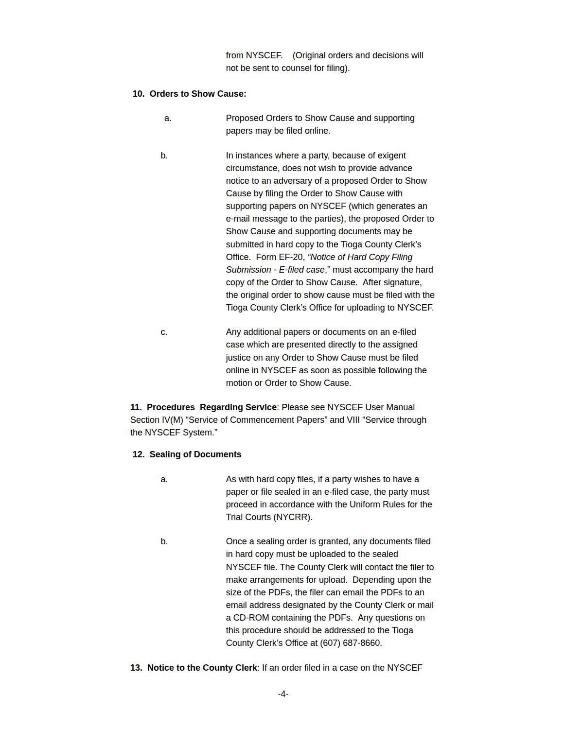from NYSCEF. (Original orders and decisions will not be sent to counsel for filing).
10. Orders to Show Cause:
a.
Proposed Orders to Show Cause and supporting papers may be filed online.
b.
In instances where a party, because of exigent circumstance, does not wish to provide advance notice to an adversary of a proposed Order to Show Cause by filing the Order to Show Cause with supporting papers on NYSCEF (which generates an e-mail message to the parties), the proposed Order to Show Cause and supporting documents may be submitted in hard copy to the Tioga County Clerk’s Office. Form EF-20, “Notice of Hard Copy Filing Submission - E-filed case,” must accompany the hard copy of the Order to Show Cause. After signature, the original order to show cause must be filed with the Tioga County Clerk’s Office for uploading to NYSCEF.
c.
Any additional papers or documents on an e-filed case which are presented directly to the assigned justice on any Order to Show Cause must be filed online in NYSCEF as soon as possible following the motion or Order to Show Cause.
11. Procedures Regarding Service: Please see NYSCEF User Manual Section IV(M) “Service of Commencement Papers” and VIII “Service through the NYSCEF System.”
12. Sealing of Documents
a.
As with hard copy files, if a party wishes to have a paper or file sealed in an e-filed case, the party must proceed in accordance with the Uniform Rules for the Trial Courts (NYCRR).
b.
Once a sealing order is granted, any documents filed in hard copy must be uploaded to the sealed NYSCEF file. The County Clerk will contact the filer to make arrangements for upload. Depending upon the size of the PDFs, the filer can email the PDFs to an email address designated by the County Clerk or mail a CD-ROM containing the PDFs. Any questions on this procedure should be addressed to the Tioga County Clerk’s Office at (607) 687-8660.
13. Notice to the County Clerk: If an order filed in a case on the NYSCEF
-4-